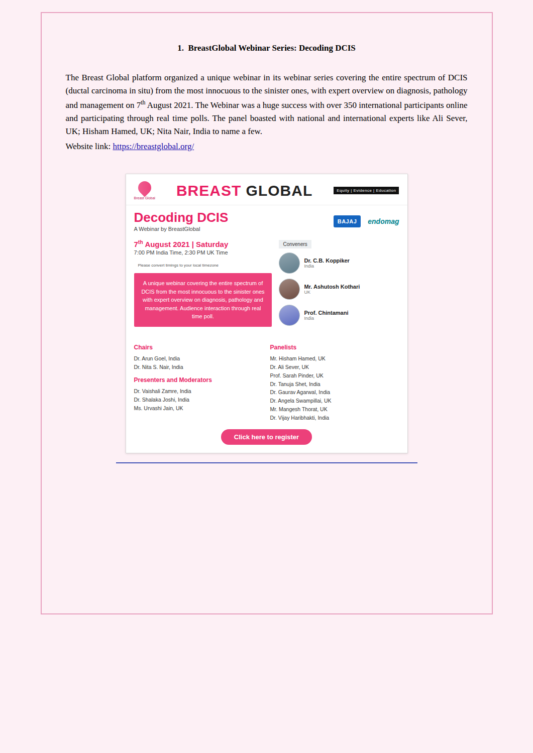1. BreastGlobal Webinar Series: Decoding DCIS
The Breast Global platform organized a unique webinar in its webinar series covering the entire spectrum of DCIS (ductal carcinoma in situ) from the most innocuous to the sinister ones, with expert overview on diagnosis, pathology and management on 7th August 2021. The Webinar was a huge success with over 350 international participants online and participating through real time polls. The panel boasted with national and international experts like Ali Sever, UK; Hisham Hamed, UK; Nita Nair, India to name a few.
Website link: https://breastglobal.org/
Breast Global
BREAST GLOBAL
Equity | Evidence | Education
Decoding DCIS
A Webinar by BreastGlobal
BAJAJ
endomag
7th August 2021 | Saturday
7:00 PM India Time, 2:30 PM UK Time
Please convert timings to your local timezone
A unique webinar covering the entire spectrum of DCIS from the most innocuous to the sinister ones with expert overview on diagnosis, pathology and management. Audience interaction through real time poll.
Conveners
Dr. C.B. Koppiker
India
Mr. Ashutosh Kothari
UK
Prof. Chintamani
India
Chairs
Dr. Arun Goel, India
Dr. Nita S. Nair, India
Presenters and Moderators
Dr. Vaishali Zamre, India
Dr. Shalaka Joshi, India
Ms. Urvashi Jain, UK
Panelists
Mr. Hisham Hamed, UK
Dr. Ali Sever, UK
Prof. Sarah Pinder, UK
Dr. Tanuja Shet, India
Dr. Gaurav Agarwal, India
Dr. Angela Swampillai, UK
Mr. Mangesh Thorat, UK
Dr. Vijay Haribhakti, India
Click here to register